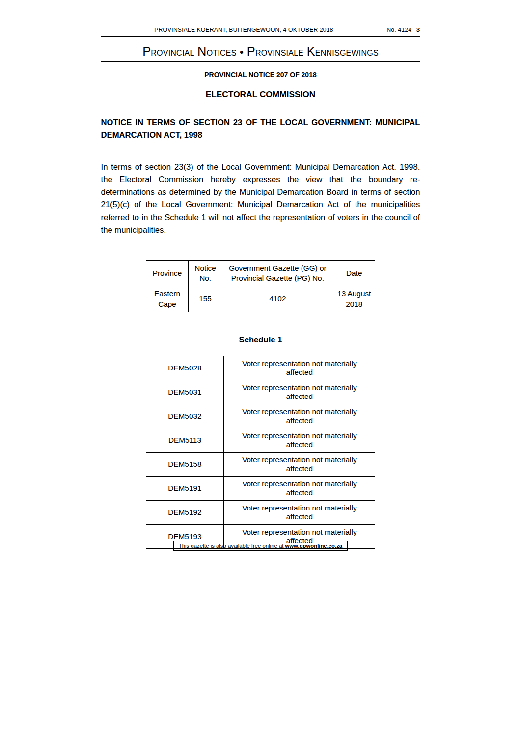Provinsiale Koerant, Buitengewoon, 4 Oktober 2018
No. 4124 3
Provincial Notices • Provinsiale Kennisgewings
PROVINCIAL NOTICE 207 OF 2018
ELECTORAL COMMISSION
NOTICE IN TERMS OF SECTION 23 OF THE LOCAL GOVERNMENT: MUNICIPAL DEMARCATION ACT, 1998
In terms of section 23(3) of the Local Government: Municipal Demarcation Act, 1998, the Electoral Commission hereby expresses the view that the boundary re-determinations as determined by the Municipal Demarcation Board in terms of section 21(5)(c) of the Local Government: Municipal Demarcation Act of the municipalities referred to in the Schedule 1 will not affect the representation of voters in the council of the municipalities.
| Province | Notice No. | Government Gazette (GG) or Provincial Gazette (PG) No. | Date |
| --- | --- | --- | --- |
| Eastern Cape | 155 | 4102 | 13 August 2018 |
Schedule 1
| DEM5028 | Voter representation not materially affected |
| DEM5031 | Voter representation not materially affected |
| DEM5032 | Voter representation not materially affected |
| DEM5113 | Voter representation not materially affected |
| DEM5158 | Voter representation not materially affected |
| DEM5191 | Voter representation not materially affected |
| DEM5192 | Voter representation not materially affected |
| DEM5193 | Voter representation not materially affected |
This gazette is also available free online at www.gpwonline.co.za